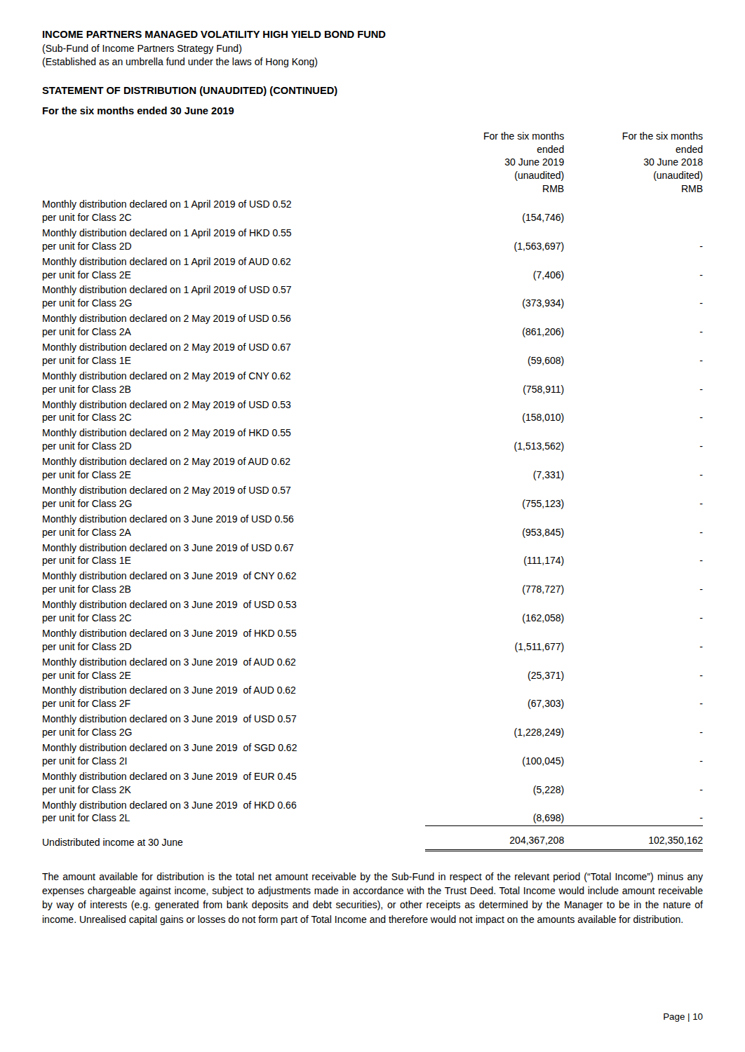INCOME PARTNERS MANAGED VOLATILITY HIGH YIELD BOND FUND
(Sub-Fund of Income Partners Strategy Fund)
(Established as an umbrella fund under the laws of Hong Kong)
STATEMENT OF DISTRIBUTION (UNAUDITED) (CONTINUED)
For the six months ended 30 June 2019
| | For the six months ended 30 June 2019 (unaudited) RMB | For the six months ended 30 June 2018 (unaudited) RMB |
| Monthly distribution declared on 1 April 2019 of USD 0.52 per unit for Class 2C | (154,746) | |
| Monthly distribution declared on 1 April 2019 of HKD 0.55 per unit for Class 2D | (1,563,697) | - |
| Monthly distribution declared on 1 April 2019 of AUD 0.62 per unit for Class 2E | (7,406) | - |
| Monthly distribution declared on 1 April 2019 of USD 0.57 per unit for Class 2G | (373,934) | - |
| Monthly distribution declared on 2 May 2019 of USD 0.56 per unit for Class 2A | (861,206) | - |
| Monthly distribution declared on 2 May 2019 of USD 0.67 per unit for Class 1E | (59,608) | - |
| Monthly distribution declared on 2 May 2019 of CNY 0.62 per unit for Class 2B | (758,911) | - |
| Monthly distribution declared on 2 May 2019 of USD 0.53 per unit for Class 2C | (158,010) | - |
| Monthly distribution declared on 2 May 2019 of HKD 0.55 per unit for Class 2D | (1,513,562) | - |
| Monthly distribution declared on 2 May 2019 of AUD 0.62 per unit for Class 2E | (7,331) | - |
| Monthly distribution declared on 2 May 2019 of USD 0.57 per unit for Class 2G | (755,123) | - |
| Monthly distribution declared on 3 June 2019 of USD 0.56 per unit for Class 2A | (953,845) | - |
| Monthly distribution declared on 3 June 2019 of USD 0.67 per unit for Class 1E | (111,174) | - |
| Monthly distribution declared on 3 June 2019 of CNY 0.62 per unit for Class 2B | (778,727) | - |
| Monthly distribution declared on 3 June 2019 of USD 0.53 per unit for Class 2C | (162,058) | - |
| Monthly distribution declared on 3 June 2019 of HKD 0.55 per unit for Class 2D | (1,511,677) | - |
| Monthly distribution declared on 3 June 2019 of AUD 0.62 per unit for Class 2E | (25,371) | - |
| Monthly distribution declared on 3 June 2019 of AUD 0.62 per unit for Class 2F | (67,303) | - |
| Monthly distribution declared on 3 June 2019 of USD 0.57 per unit for Class 2G | (1,228,249) | - |
| Monthly distribution declared on 3 June 2019 of SGD 0.62 per unit for Class 2I | (100,045) | - |
| Monthly distribution declared on 3 June 2019 of EUR 0.45 per unit for Class 2K | (5,228) | - |
| Monthly distribution declared on 3 June 2019 of HKD 0.66 per unit for Class 2L | (8,698) | - |
| Undistributed income at 30 June | 204,367,208 | 102,350,162 |
The amount available for distribution is the total net amount receivable by the Sub-Fund in respect of the relevant period (“Total Income”) minus any expenses chargeable against income, subject to adjustments made in accordance with the Trust Deed. Total Income would include amount receivable by way of interests (e.g. generated from bank deposits and debt securities), or other receipts as determined by the Manager to be in the nature of income. Unrealised capital gains or losses do not form part of Total Income and therefore would not impact on the amounts available for distribution.
Page | 10